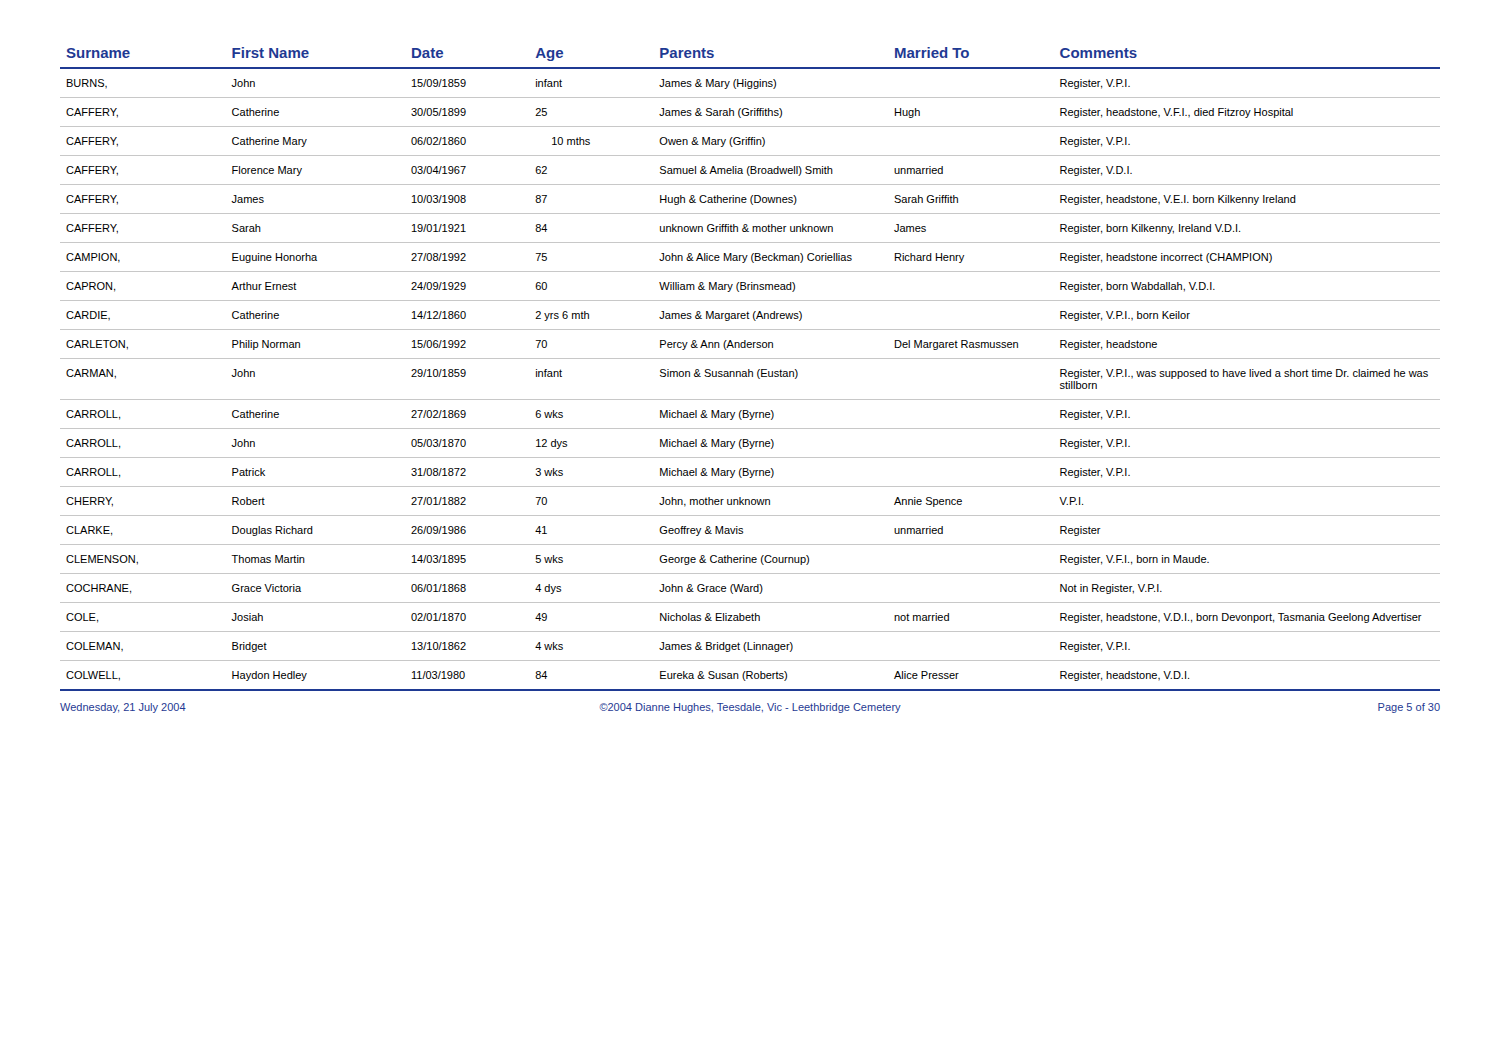| Surname | First Name | Date | Age | Parents | Married To | Comments |
| --- | --- | --- | --- | --- | --- | --- |
| BURNS, | John | 15/09/1859 | infant | James & Mary (Higgins) | | Register, V.P.I. |
| CAFFERY, | Catherine | 30/05/1899 | 25 | James & Sarah (Griffiths) | Hugh | Register, headstone, V.F.I., died Fitzroy Hospital |
| CAFFERY, | Catherine Mary | 06/02/1860 | 10 mths | Owen & Mary (Griffin) | | Register, V.P.I. |
| CAFFERY, | Florence Mary | 03/04/1967 | 62 | Samuel & Amelia (Broadwell) Smith | unmarried | Register, V.D.I. |
| CAFFERY, | James | 10/03/1908 | 87 | Hugh & Catherine (Downes) | Sarah Griffith | Register, headstone, V.E.I. born Kilkenny Ireland |
| CAFFERY, | Sarah | 19/01/1921 | 84 | unknown Griffith & mother unknown | James | Register, born Kilkenny, Ireland V.D.I. |
| CAMPION, | Euguine Honorha | 27/08/1992 | 75 | John & Alice Mary (Beckman) Coriellias | Richard Henry | Register, headstone incorrect (CHAMPION) |
| CAPRON, | Arthur Ernest | 24/09/1929 | 60 | William & Mary (Brinsmead) | | Register, born Wabdallah, V.D.I. |
| CARDIE, | Catherine | 14/12/1860 | 2 yrs 6 mth | James & Margaret (Andrews) | | Register, V.P.I., born Keilor |
| CARLETON, | Philip Norman | 15/06/1992 | 70 | Percy & Ann (Anderson | Del Margaret Rasmussen | Register, headstone |
| CARMAN, | John | 29/10/1859 | infant | Simon & Susannah (Eustan) | | Register, V.P.I., was supposed to have lived a short time Dr. claimed he was stillborn |
| CARROLL, | Catherine | 27/02/1869 | 6 wks | Michael & Mary (Byrne) | | Register, V.P.I. |
| CARROLL, | John | 05/03/1870 | 12 dys | Michael & Mary (Byrne) | | Register, V.P.I. |
| CARROLL, | Patrick | 31/08/1872 | 3 wks | Michael & Mary (Byrne) | | Register, V.P.I. |
| CHERRY, | Robert | 27/01/1882 | 70 | John, mother unknown | Annie Spence | V.P.I. |
| CLARKE, | Douglas Richard | 26/09/1986 | 41 | Geoffrey & Mavis | unmarried | Register |
| CLEMENSON, | Thomas Martin | 14/03/1895 | 5 wks | George & Catherine (Cournup) | | Register, V.F.I., born in Maude. |
| COCHRANE, | Grace Victoria | 06/01/1868 | 4 dys | John & Grace (Ward) | | Not in Register, V.P.I. |
| COLE, | Josiah | 02/01/1870 | 49 | Nicholas & Elizabeth | not married | Register, headstone, V.D.I., born Devonport, Tasmania Geelong Advertiser |
| COLEMAN, | Bridget | 13/10/1862 | 4 wks | James & Bridget (Linnager) | | Register, V.P.I. |
| COLWELL, | Haydon Hedley | 11/03/1980 | 84 | Eureka & Susan (Roberts) | Alice Presser | Register, headstone, V.D.I. |
Wednesday, 21 July 2004
©2004 Dianne Hughes, Teesdale, Vic - Leethbridge Cemetery
Page 5 of 30